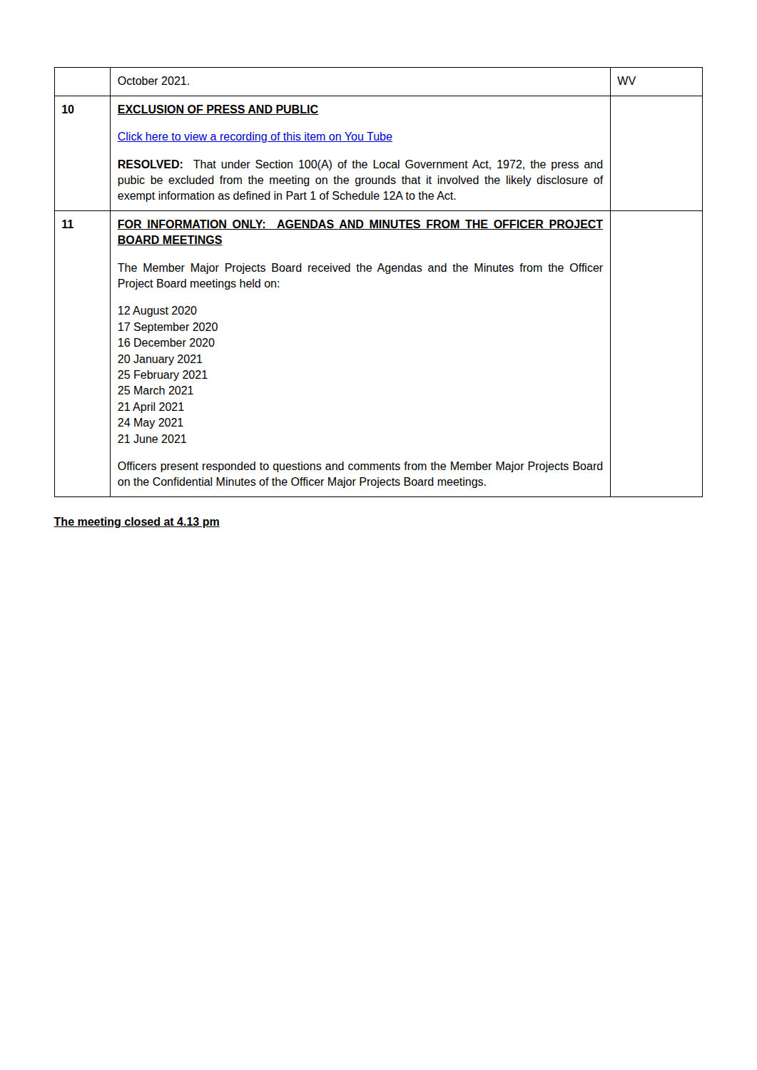| | October 2021. | WV |
| 10 | EXCLUSION OF PRESS AND PUBLIC Click here to view a recording of this item on You Tube RESOLVED: That under Section 100(A) of the Local Government Act, 1972, the press and pubic be excluded from the meeting on the grounds that it involved the likely disclosure of exempt information as defined in Part 1 of Schedule 12A to the Act. | |
| 11 | FOR INFORMATION ONLY: AGENDAS AND MINUTES FROM THE OFFICER PROJECT BOARD MEETINGS The Member Major Projects Board received the Agendas and the Minutes from the Officer Project Board meetings held on: 12 August 2020 17 September 2020 16 December 2020 20 January 2021 25 February 2021 25 March 2021 21 April 2021 24 May 2021 21 June 2021 Officers present responded to questions and comments from the Member Major Projects Board on the Confidential Minutes of the Officer Major Projects Board meetings. | |
The meeting closed at 4.13 pm